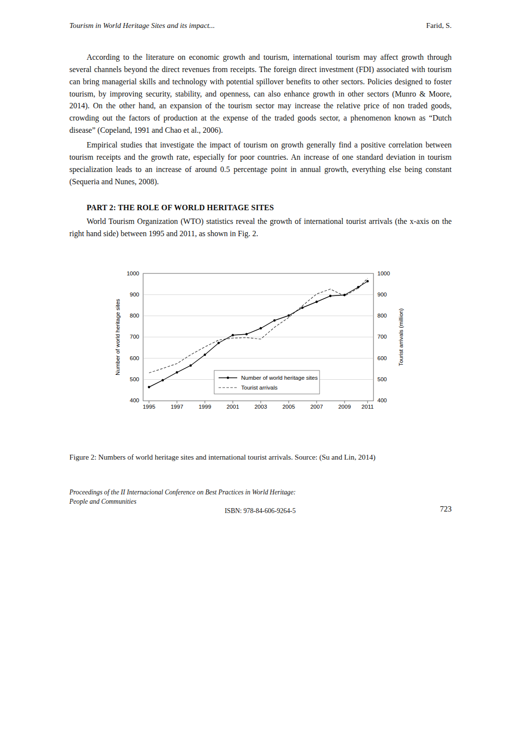Tourism in World Heritage Sites and its impact... Farid, S.
According to the literature on economic growth and tourism, international tourism may affect growth through several channels beyond the direct revenues from receipts. The foreign direct investment (FDI) associated with tourism can bring managerial skills and technology with potential spillover benefits to other sectors. Policies designed to foster tourism, by improving security, stability, and openness, can also enhance growth in other sectors (Munro & Moore, 2014). On the other hand, an expansion of the tourism sector may increase the relative price of non traded goods, crowding out the factors of production at the expense of the traded goods sector, a phenomenon known as “Dutch disease” (Copeland, 1991 and Chao et al., 2006).
Empirical studies that investigate the impact of tourism on growth generally find a positive correlation between tourism receipts and the growth rate, especially for poor countries. An increase of one standard deviation in tourism specialization leads to an increase of around 0.5 percentage point in annual growth, everything else being constant (Sequeria and Nunes, 2008).
Part 2: The role of world heritage sites
World Tourism Organization (WTO) statistics reveal the growth of international tourist arrivals (the x-axis on the right hand side) between 1995 and 2011, as shown in Fig. 2.
1000 900 800 700 600 500 400 1000 900 800 700 600 500 400 Number of world heritage sites Tourist arrivals (million) 1995 1997 1999 2001 2003 2005 2007 2009 2011 Number of world heritage sites Tourist arrivals
Figure 2: Numbers of world heritage sites and international tourist arrivals. Source: (Su and Lin, 2014)
Proceedings of the II Internacional Conference on Best Practices in World Heritage:
People and Communities ISBN: 978-84-606-9264-5
723